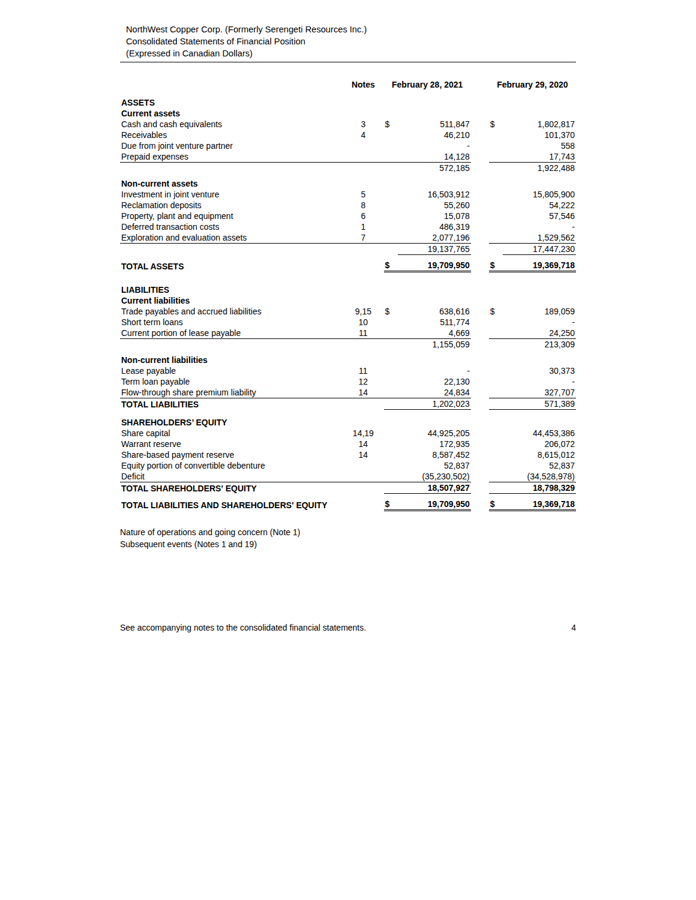NorthWest Copper Corp. (Formerly Serengeti Resources Inc.)
Consolidated Statements of Financial Position
(Expressed in Canadian Dollars)
| | Notes | February 28, 2021 | | February 29, 2020 |
| ASSETS | | | | | | |
| Current assets | | | | | | |
| Cash and cash equivalents | 3 | $ | 511,847 | | $ | 1,802,817 |
| Receivables | 4 | | 46,210 | | | 101,370 |
| Due from joint venture partner | | | - | | | 558 |
| Prepaid expenses | | | 14,128 | | | 17,743 |
| | | | 572,185 | | | 1,922,488 |
| Non-current assets | | | | | | |
| Investment in joint venture | 5 | | 16,503,912 | | | 15,805,900 |
| Reclamation deposits | 8 | | 55,260 | | | 54,222 |
| Property, plant and equipment | 6 | | 15,078 | | | 57,546 |
| Deferred transaction costs | 1 | | 486,319 | | | - |
| Exploration and evaluation assets | 7 | | 2,077,196 | | | 1,529,562 |
| | | | 19,137,765 | | | 17,447,230 |
| TOTAL ASSETS | | $ | 19,709,950 | | $ | 19,369,718 |
| LIABILITIES | | | | | | |
| Current liabilities | | | | | | |
| Trade payables and accrued liabilities | 9,15 | $ | 638,616 | | $ | 189,059 |
| Short term loans | 10 | | 511,774 | | | - |
| Current portion of lease payable | 11 | | 4,669 | | | 24,250 |
| | | | 1,155,059 | | | 213,309 |
| Non-current liabilities | | | | | | |
| Lease payable | 11 | | - | | | 30,373 |
| Term loan payable | 12 | | 22,130 | | | - |
| Flow-through share premium liability | 14 | | 24,834 | | | 327,707 |
| TOTAL LIABILITIES | | | 1,202,023 | | | 571,389 |
| SHAREHOLDERS’ EQUITY | | | | | | |
| Share capital | 14,19 | | 44,925,205 | | | 44,453,386 |
| Warrant reserve | 14 | | 172,935 | | | 206,072 |
| Share-based payment reserve | 14 | | 8,587,452 | | | 8,615,012 |
| Equity portion of convertible debenture | | | 52,837 | | | 52,837 |
| Deficit | | | (35,230,502) | | | (34,528,978) |
| TOTAL SHAREHOLDERS' EQUITY | | | 18,507,927 | | | 18,798,329 |
| TOTAL LIABILITIES AND SHAREHOLDERS' EQUITY | | $ | 19,709,950 | | $ | 19,369,718 |
Nature of operations and going concern (Note 1)
Subsequent events (Notes 1 and 19)
See accompanying notes to the consolidated financial statements.
4